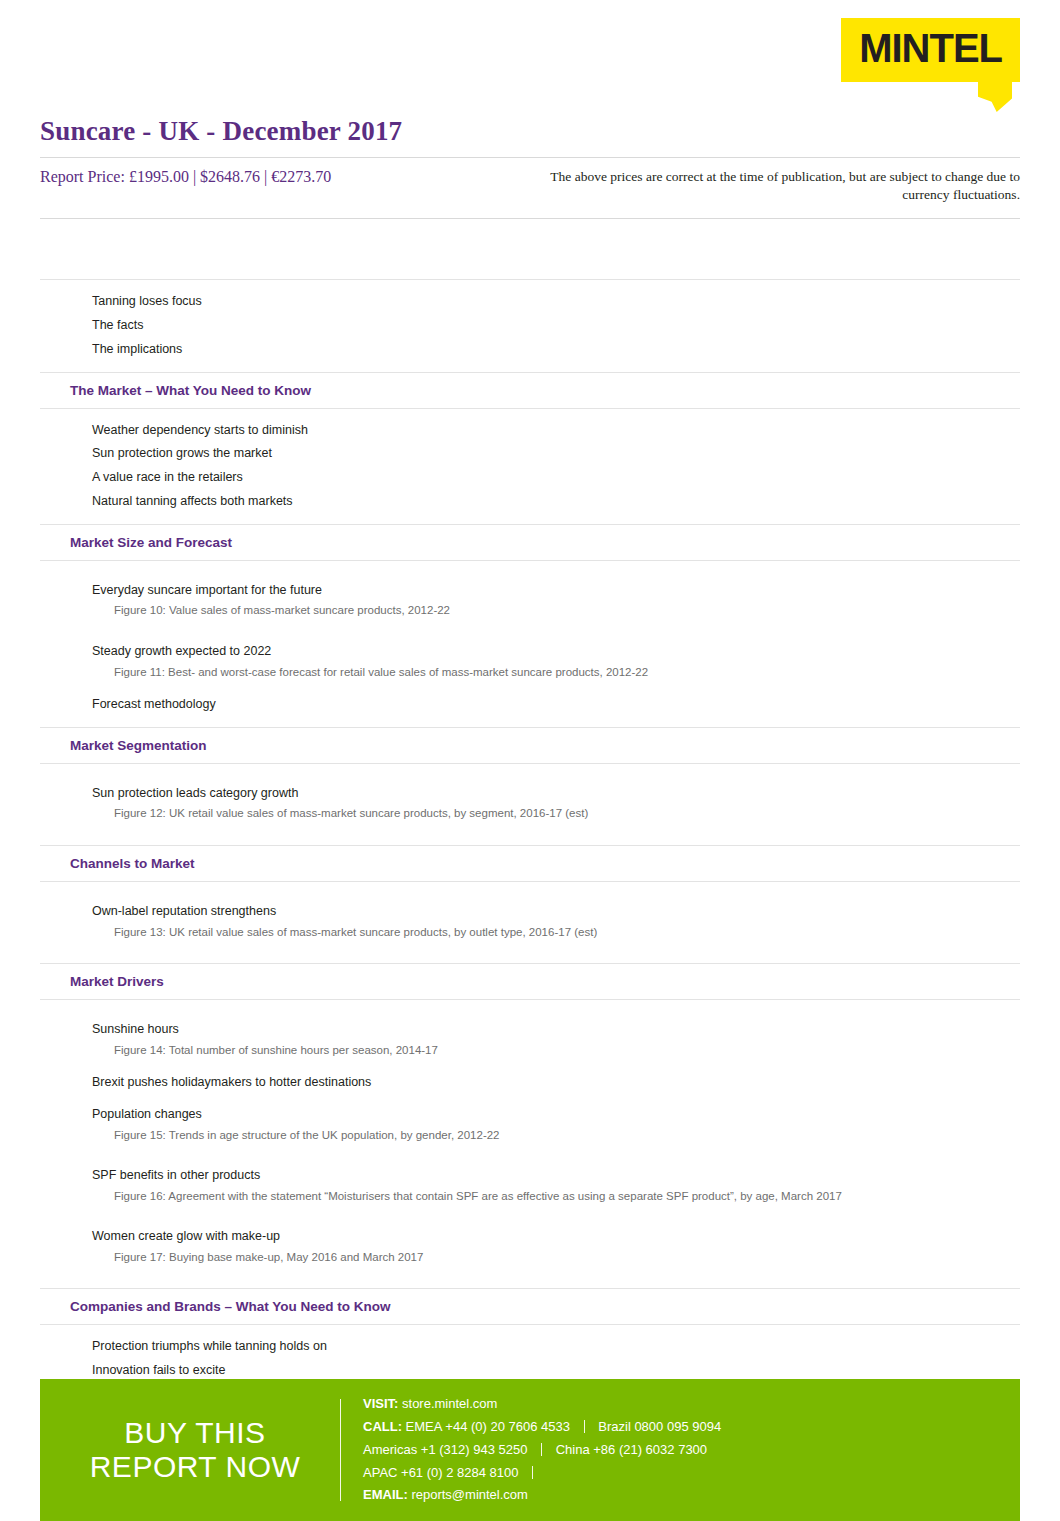MINTEL
Suncare - UK - December 2017
Report Price: £1995.00 | $2648.76 | €2273.70
The above prices are correct at the time of publication, but are subject to change due to currency fluctuations.
Tanning loses focus
The facts
The implications
The Market – What You Need to Know
Weather dependency starts to diminish
Sun protection grows the market
A value race in the retailers
Natural tanning affects both markets
Market Size and Forecast
Everyday suncare important for the future
Figure 10: Value sales of mass-market suncare products, 2012-22
Steady growth expected to 2022
Figure 11: Best- and worst-case forecast for retail value sales of mass-market suncare products, 2012-22
Forecast methodology
Market Segmentation
Sun protection leads category growth
Figure 12: UK retail value sales of mass-market suncare products, by segment, 2016-17 (est)
Channels to Market
Own-label reputation strengthens
Figure 13: UK retail value sales of mass-market suncare products, by outlet type, 2016-17 (est)
Market Drivers
Sunshine hours
Figure 14: Total number of sunshine hours per season, 2014-17
Brexit pushes holidaymakers to hotter destinations
Population changes
Figure 15: Trends in age structure of the UK population, by gender, 2012-22
SPF benefits in other products
Figure 16: Agreement with the statement “Moisturisers that contain SPF are as effective as using a separate SPF product”, by age, March 2017
Women create glow with make-up
Figure 17: Buying base make-up, May 2016 and March 2017
Companies and Brands – What You Need to Know
Protection triumphs while tanning holds on
Innovation fails to excite
A change in campaign strategy
In brands we trust
Market Share
Increased usage boosts sun protection brands
BUY THIS
REPORT NOW
VISIT: store.mintel.com
CALL: EMEA +44 (0) 20 7606 4533 Brazil 0800 095 9094
Americas +1 (312) 943 5250 China +86 (21) 6032 7300
APAC +61 (0) 2 8284 8100
EMAIL: reports@mintel.com